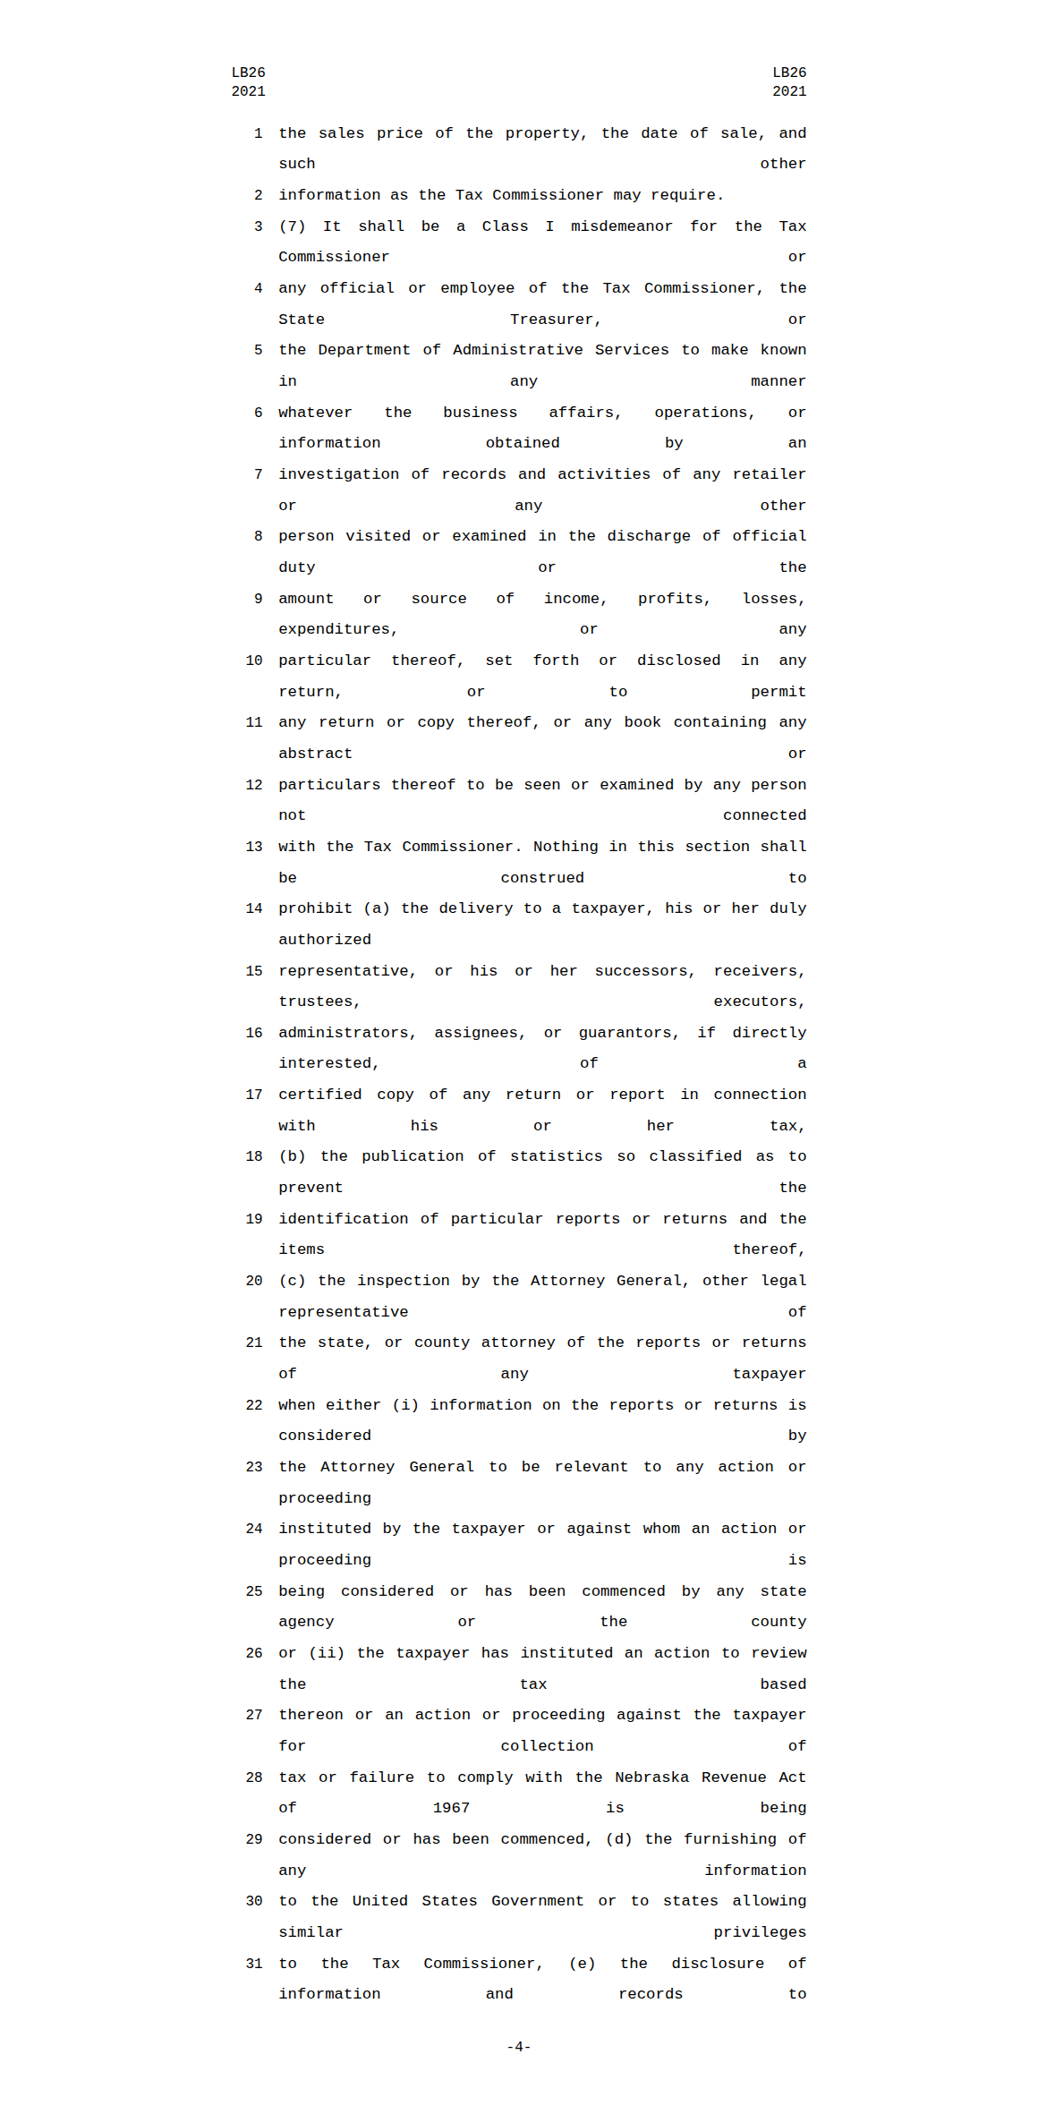LB26
2021
LB26
2021
1 the sales price of the property, the date of sale, and such other
2 information as the Tax Commissioner may require.
3(7) It shall be a Class I misdemeanor for the Tax Commissioner or
4 any official or employee of the Tax Commissioner, the State Treasurer, or
5 the Department of Administrative Services to make known in any manner
6 whatever the business affairs, operations, or information obtained by an
7 investigation of records and activities of any retailer or any other
8 person visited or examined in the discharge of official duty or the
9 amount or source of income, profits, losses, expenditures, or any
10 particular thereof, set forth or disclosed in any return, or to permit
11 any return or copy thereof, or any book containing any abstract or
12 particulars thereof to be seen or examined by any person not connected
13 with the Tax Commissioner. Nothing in this section shall be construed to
14 prohibit (a) the delivery to a taxpayer, his or her duly authorized
15 representative, or his or her successors, receivers, trustees, executors,
16 administrators, assignees, or guarantors, if directly interested, of a
17 certified copy of any return or report in connection with his or her tax,
18(b) the publication of statistics so classified as to prevent the
19 identification of particular reports or returns and the items thereof,
20(c) the inspection by the Attorney General, other legal representative of
21 the state, or county attorney of the reports or returns of any taxpayer
22 when either (i) information on the reports or returns is considered by
23 the Attorney General to be relevant to any action or proceeding
24 instituted by the taxpayer or against whom an action or proceeding is
25 being considered or has been commenced by any state agency or the county
26 or (ii) the taxpayer has instituted an action to review the tax based
27 thereon or an action or proceeding against the taxpayer for collection of
28 tax or failure to comply with the Nebraska Revenue Act of 1967 is being
29 considered or has been commenced, (d) the furnishing of any information
30 to the United States Government or to states allowing similar privileges
31 to the Tax Commissioner, (e) the disclosure of information and records to
-4-